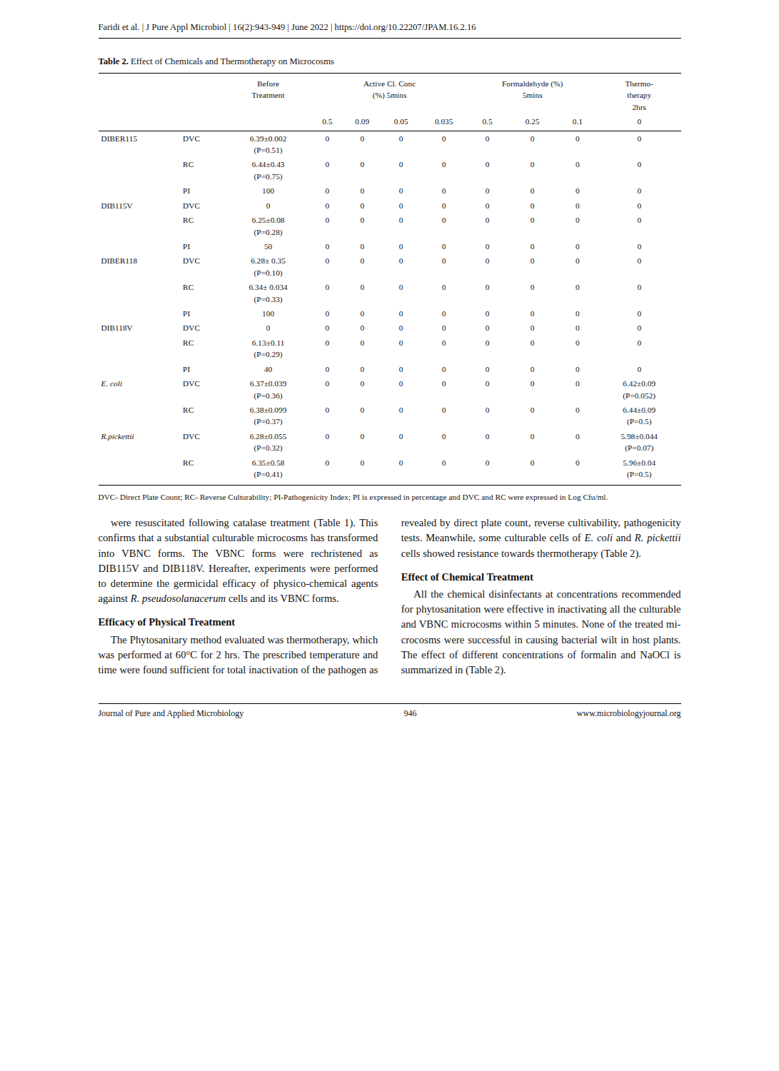Faridi et al. | J Pure Appl Microbiol | 16(2):943-949 | June 2022 | https://doi.org/10.22207/JPAM.16.2.16
Table 2. Effect of Chemicals and Thermotherapy on Microcosms
| | Before Treatment | Active Cl. Conc (%) 5mins | Formaldehyde (%) 5mins | Thermo- therapy 2hrs |
| --- | --- | --- | --- | --- |
| | | 0.5 | 0.09 | 0.05 | 0.035 | 0.5 | 0.25 | 0.1 | 0 |
| DIBER115 | DVC | 6.39±0.002 (P=0.51) | 0 | 0 | 0 | 0 | 0 | 0 | 0 | 0 |
| | RC | 6.44±0.43 (P=0.75) | 0 | 0 | 0 | 0 | 0 | 0 | 0 | 0 |
| | PI | 100 | 0 | 0 | 0 | 0 | 0 | 0 | 0 | 0 |
| DIB115V | DVC | 0 | 0 | 0 | 0 | 0 | 0 | 0 | 0 | 0 |
| | RC | 6.25±0.08 (P=0.28) | 0 | 0 | 0 | 0 | 0 | 0 | 0 | 0 |
| | PI | 50 | 0 | 0 | 0 | 0 | 0 | 0 | 0 | 0 |
| DIBER118 | DVC | 6.28± 0.35 (P=0.10) | 0 | 0 | 0 | 0 | 0 | 0 | 0 | 0 |
| | RC | 6.34± 0.034 (P=0.33) | 0 | 0 | 0 | 0 | 0 | 0 | 0 | 0 |
| | PI | 100 | 0 | 0 | 0 | 0 | 0 | 0 | 0 | 0 |
| DIB118V | DVC | 0 | 0 | 0 | 0 | 0 | 0 | 0 | 0 | 0 |
| | RC | 6.13±0.11 (P=0.29) | 0 | 0 | 0 | 0 | 0 | 0 | 0 | 0 |
| | PI | 40 | 0 | 0 | 0 | 0 | 0 | 0 | 0 | 0 |
| E. coli | DVC | 6.37±0.039 (P=0.36) | 0 | 0 | 0 | 0 | 0 | 0 | 0 | 6.42±0.09 (P=0.052) |
| | RC | 6.38±0.099 (P=0.37) | 0 | 0 | 0 | 0 | 0 | 0 | 0 | 6.44±0.09 (P=0.5) |
| R.pickettii | DVC | 6.28±0.055 (P=0.32) | 0 | 0 | 0 | 0 | 0 | 0 | 0 | 5.98±0.044 (P=0.07) |
| | RC | 6.35±0.58 (P=0.41) | 0 | 0 | 0 | 0 | 0 | 0 | 0 | 5.96±0.04 (P=0.5) |
DVC- Direct Plate Count; RC- Reverse Culturability; PI-Pathogenicity Index; PI is expressed in percentage and DVC and RC were expressed in Log Cfu/ml.
were resuscitated following catalase treatment (Table 1). This confirms that a substantial culturable microcosms has transformed into VBNC forms. The VBNC forms were rechristened as DIB115V and DIB118V. Hereafter, experiments were performed to determine the germicidal efficacy of physico-chemical agents against R. pseudosolanacerum cells and its VBNC forms.
Efficacy of Physical Treatment
The Phytosanitary method evaluated was thermotherapy, which was performed at 60°C for 2 hrs. The prescribed temperature and time were found sufficient for total inactivation of the pathogen as revealed by direct plate count, reverse cultivability, pathogenicity tests. Meanwhile, some culturable cells of E. coli and R. pickettii cells showed resistance towards thermotherapy (Table 2).
Effect of Chemical Treatment
All the chemical disinfectants at concentrations recommended for phytosanitation were effective in inactivating all the culturable and VBNC microcosms within 5 minutes. None of the treated microcosms were successful in causing bacterial wilt in host plants. The effect of different concentrations of formalin and NaOCl is summarized in (Table 2).
Journal of Pure and Applied Microbiology 946 www.microbiologyjournal.org